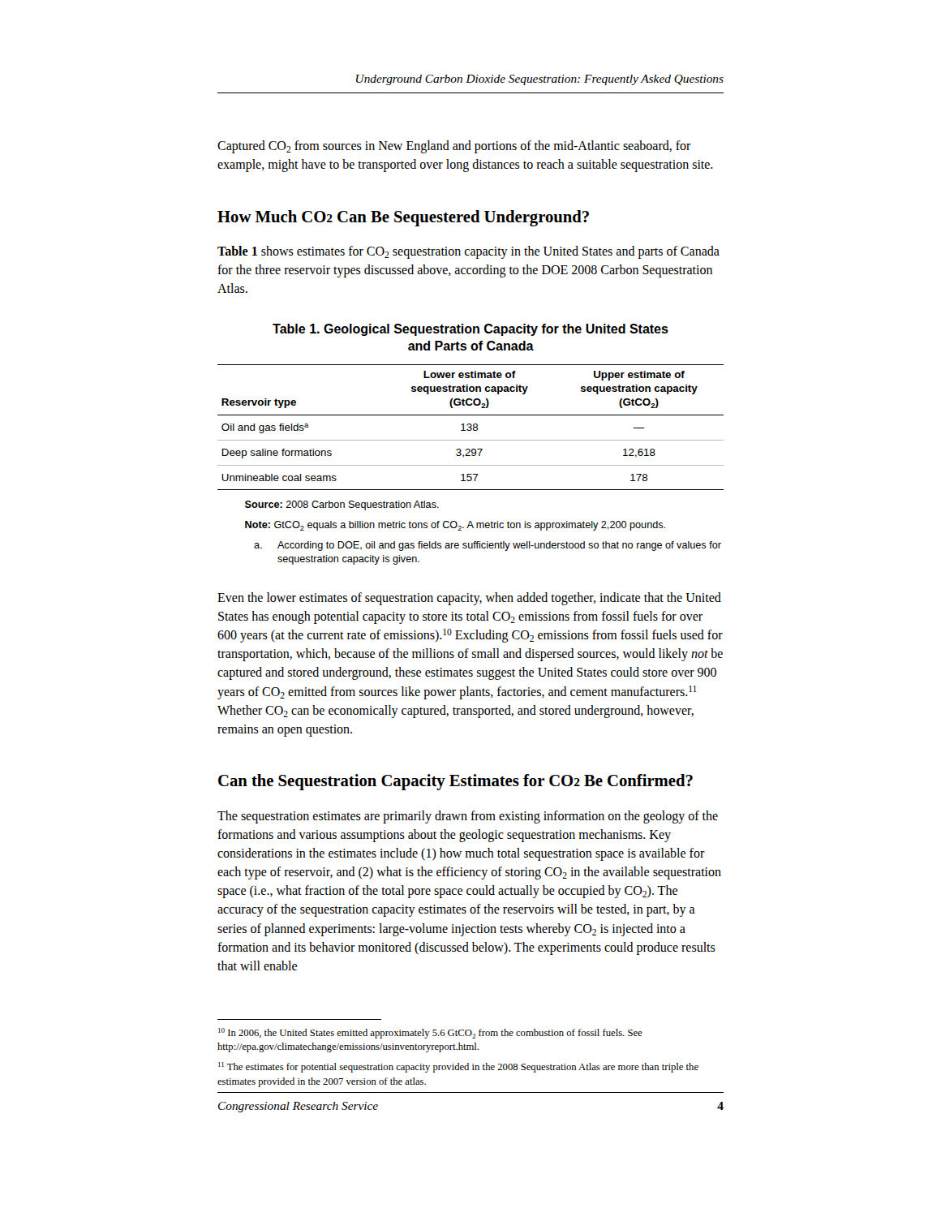Underground Carbon Dioxide Sequestration: Frequently Asked Questions
Captured CO2 from sources in New England and portions of the mid-Atlantic seaboard, for example, might have to be transported over long distances to reach a suitable sequestration site.
How Much CO2 Can Be Sequestered Underground?
Table 1 shows estimates for CO2 sequestration capacity in the United States and parts of Canada for the three reservoir types discussed above, according to the DOE 2008 Carbon Sequestration Atlas.
Table 1. Geological Sequestration Capacity for the United States
and Parts of Canada
| Reservoir type | Lower estimate of sequestration capacity (GtCO 2 ) | Upper estimate of sequestration capacity (GtCO 2 ) |
| --- | --- | --- |
| Oil and gas fields a | 138 | — |
| Deep saline formations | 3,297 | 12,618 |
| Unmineable coal seams | 157 | 178 |
Source: 2008 Carbon Sequestration Atlas.
Note: GtCO2 equals a billion metric tons of CO2. A metric ton is approximately 2,200 pounds.
a.
According to DOE, oil and gas fields are sufficiently well-understood so that no range of values for sequestration capacity is given.
Even the lower estimates of sequestration capacity, when added together, indicate that the United States has enough potential capacity to store its total CO2 emissions from fossil fuels for over 600 years (at the current rate of emissions).10 Excluding CO2 emissions from fossil fuels used for transportation, which, because of the millions of small and dispersed sources, would likely not be captured and stored underground, these estimates suggest the United States could store over 900 years of CO2 emitted from sources like power plants, factories, and cement manufacturers.11 Whether CO2 can be economically captured, transported, and stored underground, however, remains an open question.
Can the Sequestration Capacity Estimates for CO2 Be Confirmed?
The sequestration estimates are primarily drawn from existing information on the geology of the formations and various assumptions about the geologic sequestration mechanisms. Key considerations in the estimates include (1) how much total sequestration space is available for each type of reservoir, and (2) what is the efficiency of storing CO2 in the available sequestration space (i.e., what fraction of the total pore space could actually be occupied by CO2). The accuracy of the sequestration capacity estimates of the reservoirs will be tested, in part, by a series of planned experiments: large-volume injection tests whereby CO2 is injected into a formation and its behavior monitored (discussed below). The experiments could produce results that will enable
10 In 2006, the United States emitted approximately 5.6 GtCO2 from the combustion of fossil fuels. See http://epa.gov/climatechange/emissions/usinventoryreport.html.
11 The estimates for potential sequestration capacity provided in the 2008 Sequestration Atlas are more than triple the estimates provided in the 2007 version of the atlas.
Congressional Research Service 4